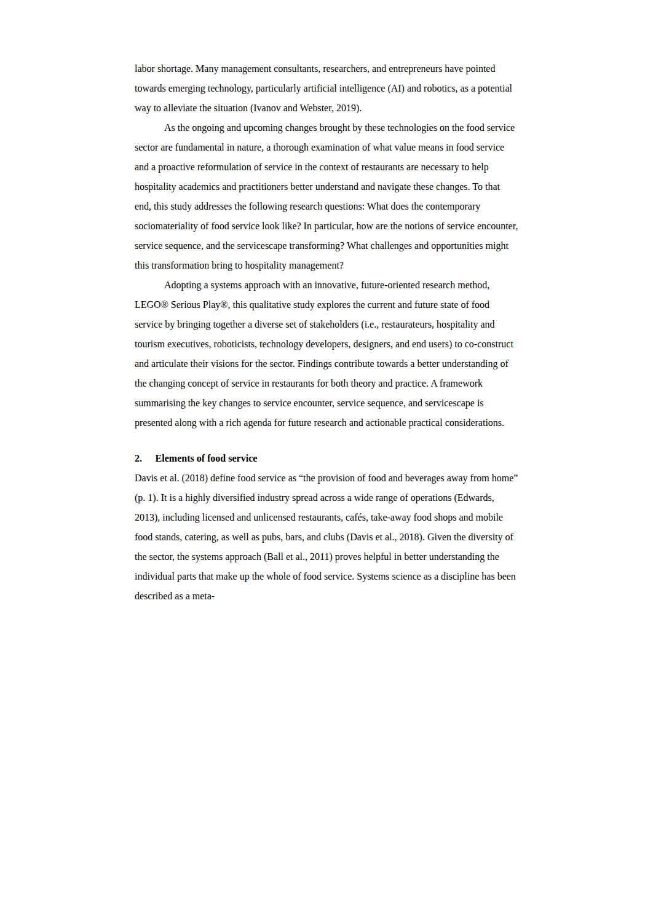labor shortage. Many management consultants, researchers, and entrepreneurs have pointed towards emerging technology, particularly artificial intelligence (AI) and robotics, as a potential way to alleviate the situation (Ivanov and Webster, 2019).
As the ongoing and upcoming changes brought by these technologies on the food service sector are fundamental in nature, a thorough examination of what value means in food service and a proactive reformulation of service in the context of restaurants are necessary to help hospitality academics and practitioners better understand and navigate these changes. To that end, this study addresses the following research questions: What does the contemporary sociomateriality of food service look like? In particular, how are the notions of service encounter, service sequence, and the servicescape transforming? What challenges and opportunities might this transformation bring to hospitality management?
Adopting a systems approach with an innovative, future-oriented research method, LEGO® Serious Play®, this qualitative study explores the current and future state of food service by bringing together a diverse set of stakeholders (i.e., restaurateurs, hospitality and tourism executives, roboticists, technology developers, designers, and end users) to co-construct and articulate their visions for the sector. Findings contribute towards a better understanding of the changing concept of service in restaurants for both theory and practice. A framework summarising the key changes to service encounter, service sequence, and servicescape is presented along with a rich agenda for future research and actionable practical considerations.
2. Elements of food service
Davis et al. (2018) define food service as “the provision of food and beverages away from home” (p. 1). It is a highly diversified industry spread across a wide range of operations (Edwards, 2013), including licensed and unlicensed restaurants, cafés, take-away food shops and mobile food stands, catering, as well as pubs, bars, and clubs (Davis et al., 2018). Given the diversity of the sector, the systems approach (Ball et al., 2011) proves helpful in better understanding the individual parts that make up the whole of food service. Systems science as a discipline has been described as a meta-